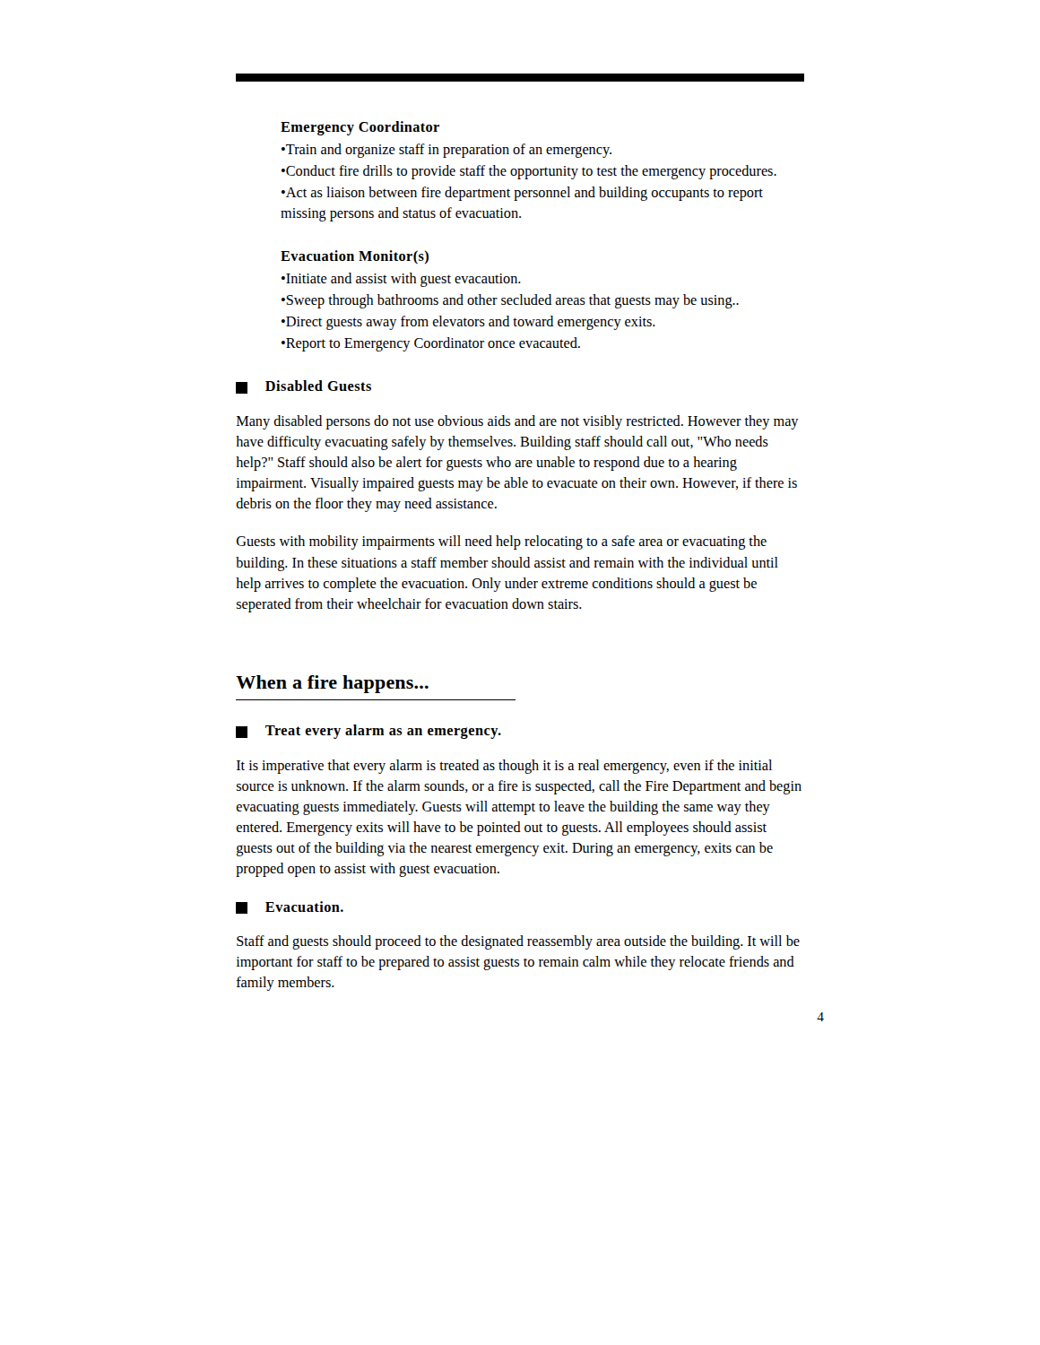Emergency Coordinator
•Train and organize staff in preparation of an emergency.
•Conduct fire drills to provide staff the opportunity to test the emergency procedures.
•Act as liaison between fire department personnel and building occupants to report missing persons and status of evacuation.
Evacuation Monitor(s)
•Initiate and assist with guest evacaution.
•Sweep through bathrooms and other secluded areas that guests may be using..
•Direct guests away from elevators and toward emergency exits.
•Report to Emergency Coordinator once evacauted.
Disabled Guests
Many disabled persons do not use obvious aids and are not visibly restricted. However they may have difficulty evacuating safely by themselves. Building staff should call out, "Who needs help?" Staff should also be alert for guests who are unable to respond due to a hearing impairment. Visually impaired guests may be able to evacuate on their own. However, if there is debris on the floor they may need assistance.
Guests with mobility impairments will need help relocating to a safe area or evacuating the building. In these situations a staff member should assist and remain with the individual until help arrives to complete the evacuation. Only under extreme conditions should a guest be seperated from their wheelchair for evacuation down stairs.
When a fire happens...
Treat every alarm as an emergency.
It is imperative that every alarm is treated as though it is a real emergency, even if the initial source is unknown. If the alarm sounds, or a fire is suspected, call the Fire Department and begin evacuating guests immediately. Guests will attempt to leave the building the same way they entered. Emergency exits will have to be pointed out to guests. All employees should assist guests out of the building via the nearest emergency exit. During an emergency, exits can be propped open to assist with guest evacuation.
Evacuation.
Staff and guests should proceed to the designated reassembly area outside the building. It will be important for staff to be prepared to assist guests to remain calm while they relocate friends and family members.
4